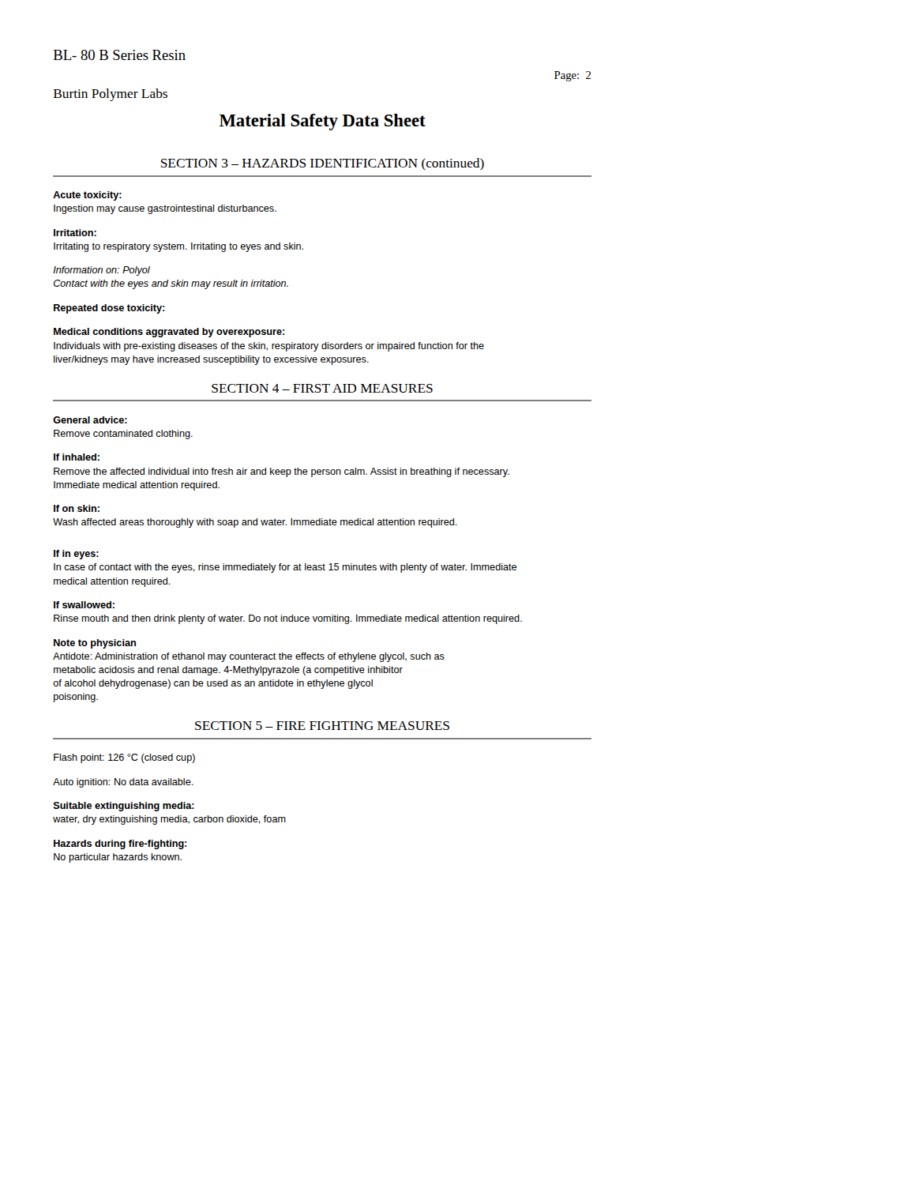Page: 2
BL- 80 B Series Resin
Burtin Polymer Labs
Material Safety Data Sheet
SECTION 3 – HAZARDS IDENTIFICATION (continued)
Acute toxicity:
Ingestion may cause gastrointestinal disturbances.
Irritation:
Irritating to respiratory system. Irritating to eyes and skin.
Information on: Polyol
Contact with the eyes and skin may result in irritation.
Repeated dose toxicity:
Medical conditions aggravated by overexposure:
Individuals with pre-existing diseases of the skin, respiratory disorders or impaired function for the
liver/kidneys may have increased susceptibility to excessive exposures.
SECTION 4 – FIRST AID MEASURES
General advice:
Remove contaminated clothing.
If inhaled:
Remove the affected individual into fresh air and keep the person calm. Assist in breathing if necessary.
Immediate medical attention required.
If on skin:
Wash affected areas thoroughly with soap and water. Immediate medical attention required.
If in eyes:
In case of contact with the eyes, rinse immediately for at least 15 minutes with plenty of water. Immediate
medical attention required.
If swallowed:
Rinse mouth and then drink plenty of water. Do not induce vomiting. Immediate medical attention required.
Note to physician
Antidote: Administration of ethanol may counteract the effects of ethylene glycol, such as
metabolic acidosis and renal damage. 4-Methylpyrazole (a competitive inhibitor
of alcohol dehydrogenase) can be used as an antidote in ethylene glycol
poisoning.
SECTION 5 – FIRE FIGHTING MEASURES
Flash point: 126 °C (closed cup)
Auto ignition: No data available.
Suitable extinguishing media:
water, dry extinguishing media, carbon dioxide, foam
Hazards during fire-fighting:
No particular hazards known.